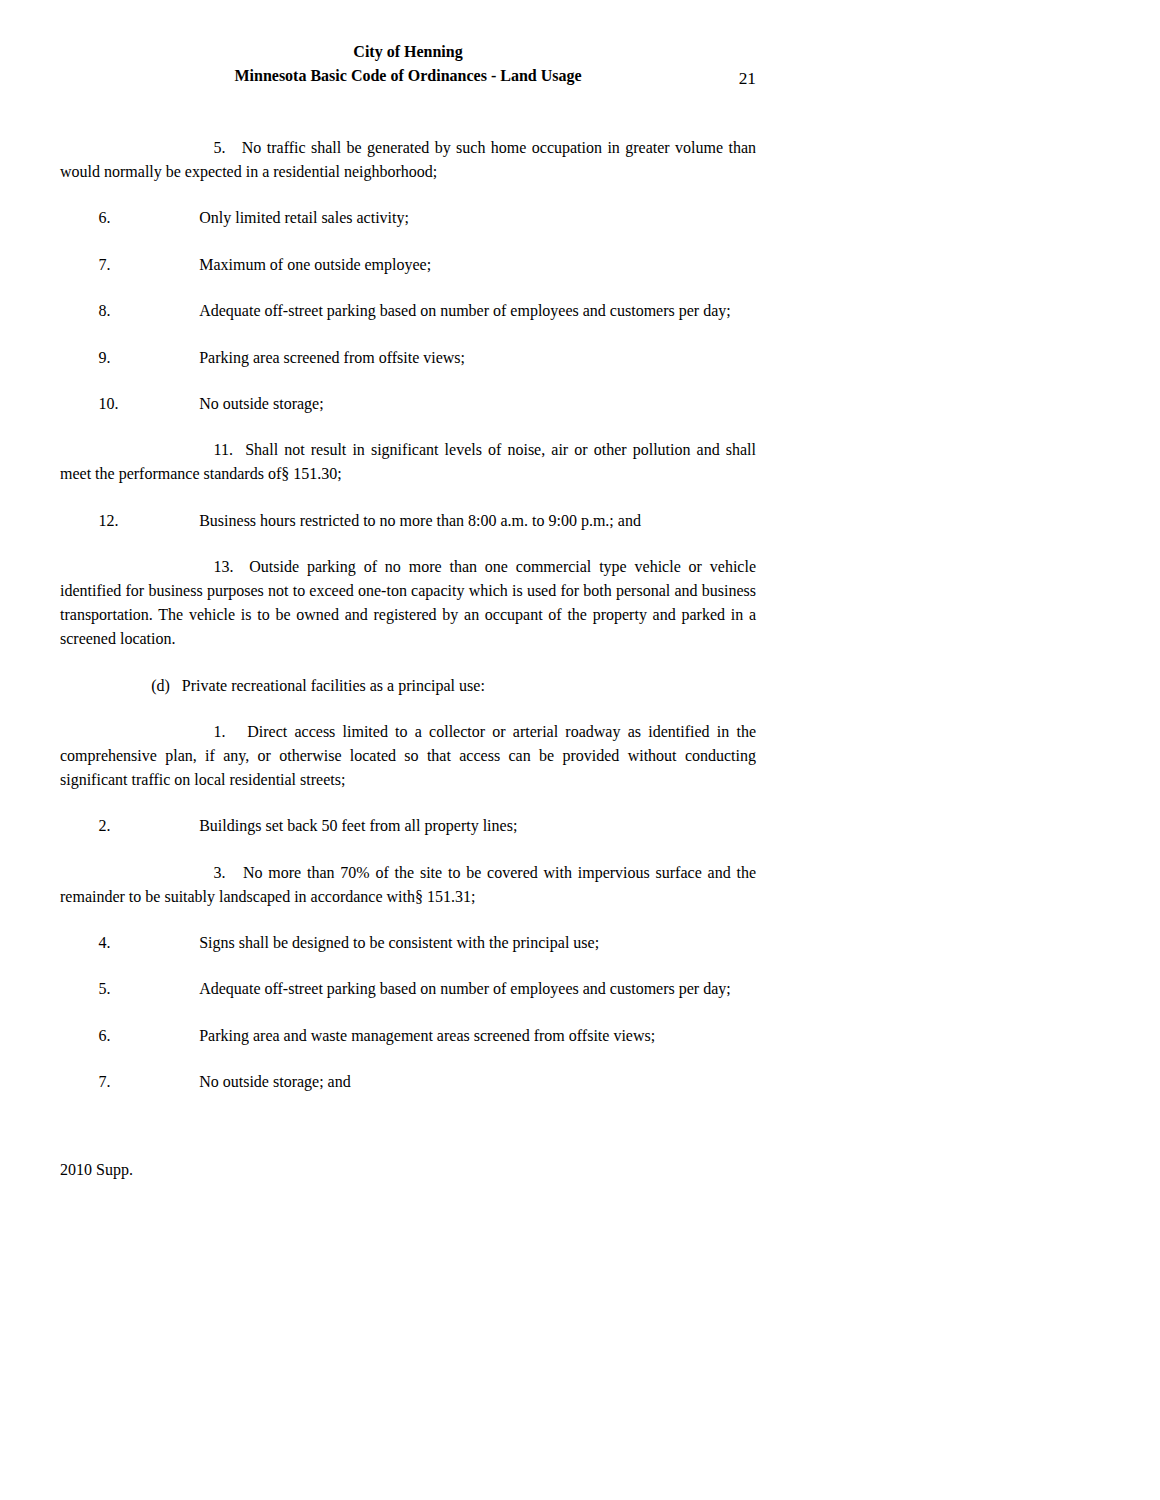City of Henning Minnesota Basic Code of Ordinances - Land Usage 21
5. No traffic shall be generated by such home occupation in greater volume than would normally be expected in a residential neighborhood;
6. Only limited retail sales activity;
7. Maximum of one outside employee;
8. Adequate off-street parking based on number of employees and customers per day;
9. Parking area screened from offsite views;
10. No outside storage;
11. Shall not result in significant levels of noise, air or other pollution and shall meet the performance standards of§ 151.30;
12. Business hours restricted to no more than 8:00 a.m. to 9:00 p.m.; and
13. Outside parking of no more than one commercial type vehicle or vehicle identified for business purposes not to exceed one-ton capacity which is used for both personal and business transportation. The vehicle is to be owned and registered by an occupant of the property and parked in a screened location.
(d) Private recreational facilities as a principal use:
1. Direct access limited to a collector or arterial roadway as identified in the comprehensive plan, if any, or otherwise located so that access can be provided without conducting significant traffic on local residential streets;
2. Buildings set back 50 feet from all property lines;
3. No more than 70% of the site to be covered with impervious surface and the remainder to be suitably landscaped in accordance with§ 151.31;
4. Signs shall be designed to be consistent with the principal use;
5. Adequate off-street parking based on number of employees and customers per day;
6. Parking area and waste management areas screened from offsite views;
7. No outside storage; and
2010 Supp.